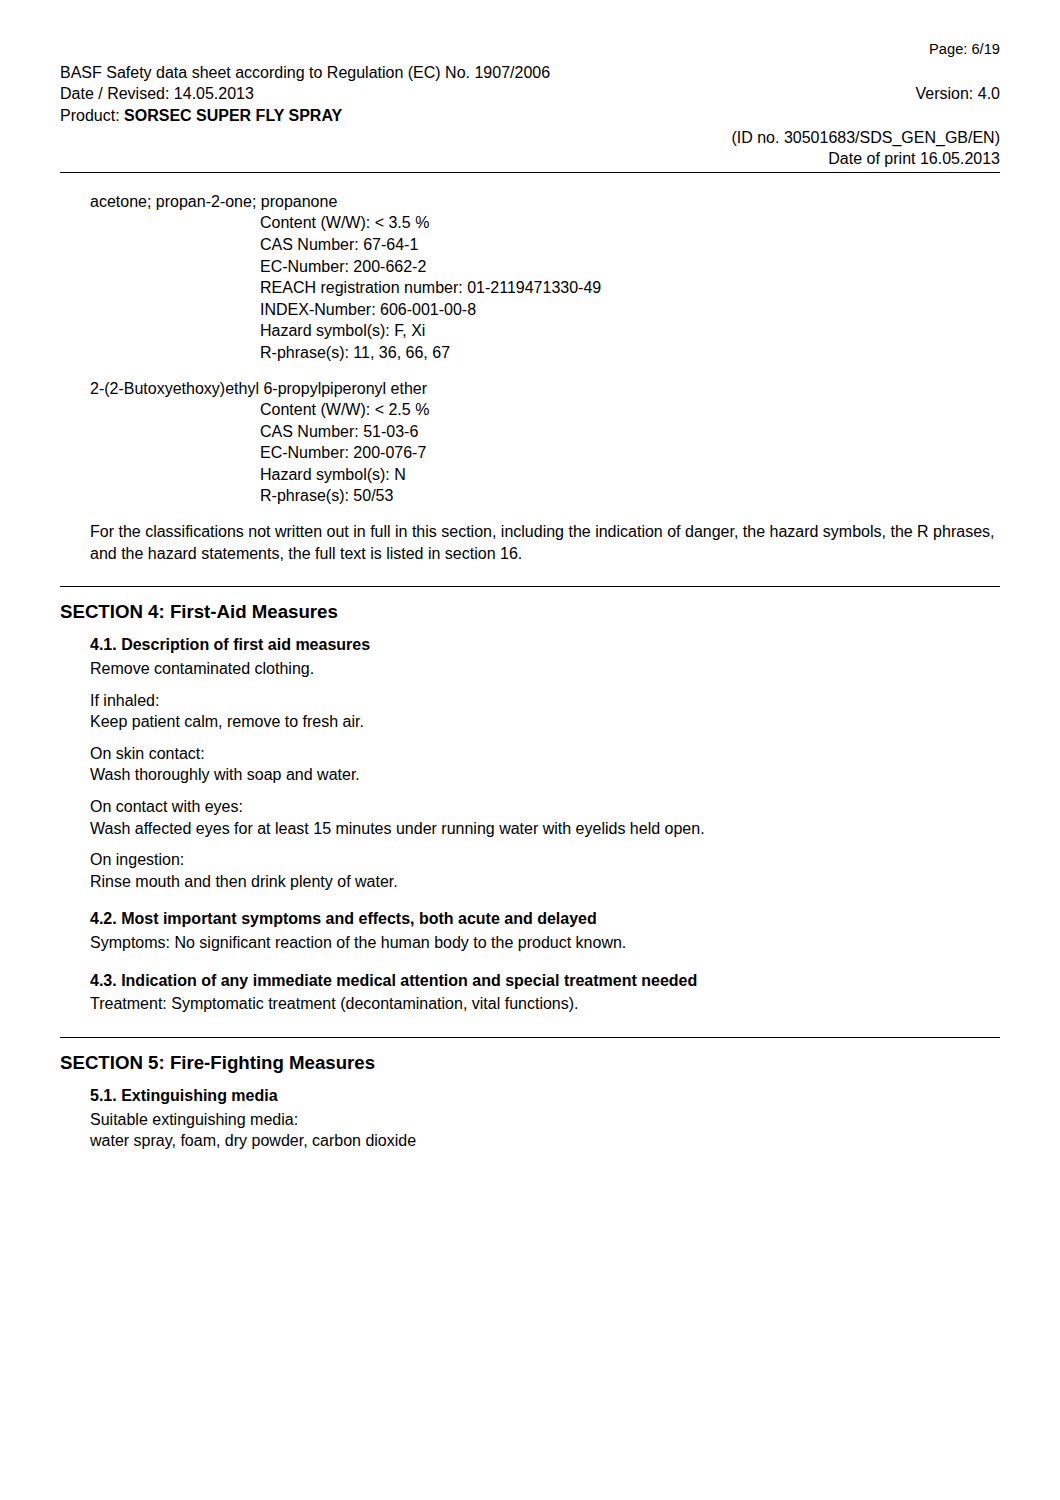Page: 6/19
BASF Safety data sheet according to Regulation (EC) No. 1907/2006
Date / Revised: 14.05.2013
Product: SORSEC SUPER FLY SPRAY
Version: 4.0
(ID no. 30501683/SDS_GEN_GB/EN)
Date of print 16.05.2013
acetone; propan-2-one; propanone
Content (W/W): < 3.5 %
CAS Number: 67-64-1
EC-Number: 200-662-2
REACH registration number: 01-2119471330-49
INDEX-Number: 606-001-00-8
Hazard symbol(s): F, Xi
R-phrase(s): 11, 36, 66, 67
2-(2-Butoxyethoxy)ethyl 6-propylpiperonyl ether
Content (W/W): < 2.5 %
CAS Number: 51-03-6
EC-Number: 200-076-7
Hazard symbol(s): N
R-phrase(s): 50/53
For the classifications not written out in full in this section, including the indication of danger, the hazard symbols, the R phrases, and the hazard statements, the full text is listed in section 16.
SECTION 4: First-Aid Measures
4.1. Description of first aid measures
Remove contaminated clothing.
If inhaled:
Keep patient calm, remove to fresh air.
On skin contact:
Wash thoroughly with soap and water.
On contact with eyes:
Wash affected eyes for at least 15 minutes under running water with eyelids held open.
On ingestion:
Rinse mouth and then drink plenty of water.
4.2. Most important symptoms and effects, both acute and delayed
Symptoms: No significant reaction of the human body to the product known.
4.3. Indication of any immediate medical attention and special treatment needed
Treatment: Symptomatic treatment (decontamination, vital functions).
SECTION 5: Fire-Fighting Measures
5.1. Extinguishing media
Suitable extinguishing media:
water spray, foam, dry powder, carbon dioxide